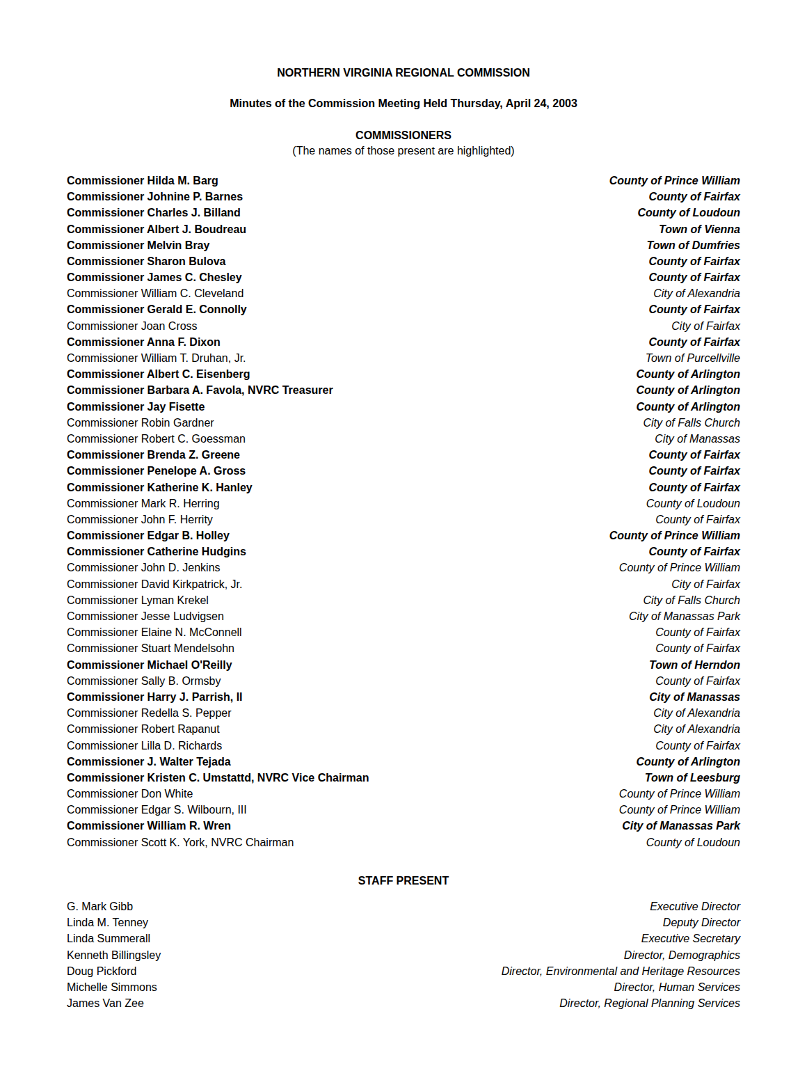NORTHERN VIRGINIA REGIONAL COMMISSION
Minutes of the Commission Meeting Held Thursday, April 24, 2003
COMMISSIONERS
(The names of those present are highlighted)
| Commissioner Hilda M. Barg | County of Prince William |
| Commissioner Johnine P. Barnes | County of Fairfax |
| Commissioner Charles J. Billand | County of Loudoun |
| Commissioner Albert J. Boudreau | Town of Vienna |
| Commissioner Melvin Bray | Town of Dumfries |
| Commissioner Sharon Bulova | County of Fairfax |
| Commissioner James C. Chesley | County of Fairfax |
| Commissioner William C. Cleveland | City of Alexandria |
| Commissioner Gerald E. Connolly | County of Fairfax |
| Commissioner Joan Cross | City of Fairfax |
| Commissioner Anna F. Dixon | County of Fairfax |
| Commissioner William T. Druhan, Jr. | Town of Purcellville |
| Commissioner Albert C. Eisenberg | County of Arlington |
| Commissioner Barbara A. Favola, NVRC Treasurer | County of Arlington |
| Commissioner Jay Fisette | County of Arlington |
| Commissioner Robin Gardner | City of Falls Church |
| Commissioner Robert C. Goessman | City of Manassas |
| Commissioner Brenda Z. Greene | County of Fairfax |
| Commissioner Penelope A. Gross | County of Fairfax |
| Commissioner Katherine K. Hanley | County of Fairfax |
| Commissioner Mark R. Herring | County of Loudoun |
| Commissioner John F. Herrity | County of Fairfax |
| Commissioner Edgar B. Holley | County of Prince William |
| Commissioner Catherine Hudgins | County of Fairfax |
| Commissioner John D. Jenkins | County of Prince William |
| Commissioner David Kirkpatrick, Jr. | City of Fairfax |
| Commissioner Lyman Krekel | City of Falls Church |
| Commissioner Jesse Ludvigsen | City of Manassas Park |
| Commissioner Elaine N. McConnell | County of Fairfax |
| Commissioner Stuart Mendelsohn | County of Fairfax |
| Commissioner Michael O'Reilly | Town of Herndon |
| Commissioner Sally B. Ormsby | County of Fairfax |
| Commissioner Harry J. Parrish, II | City of Manassas |
| Commissioner Redella S. Pepper | City of Alexandria |
| Commissioner Robert Rapanut | City of Alexandria |
| Commissioner Lilla D. Richards | County of Fairfax |
| Commissioner J. Walter Tejada | County of Arlington |
| Commissioner Kristen C. Umstattd, NVRC Vice Chairman | Town of Leesburg |
| Commissioner Don White | County of Prince William |
| Commissioner Edgar S. Wilbourn, III | County of Prince William |
| Commissioner William R. Wren | City of Manassas Park |
| Commissioner Scott K. York, NVRC Chairman | County of Loudoun |
STAFF PRESENT
| G. Mark Gibb | Executive Director |
| Linda M. Tenney | Deputy Director |
| Linda Summerall | Executive Secretary |
| Kenneth Billingsley | Director, Demographics |
| Doug Pickford | Director, Environmental and Heritage Resources |
| Michelle Simmons | Director, Human Services |
| James Van Zee | Director, Regional Planning Services |